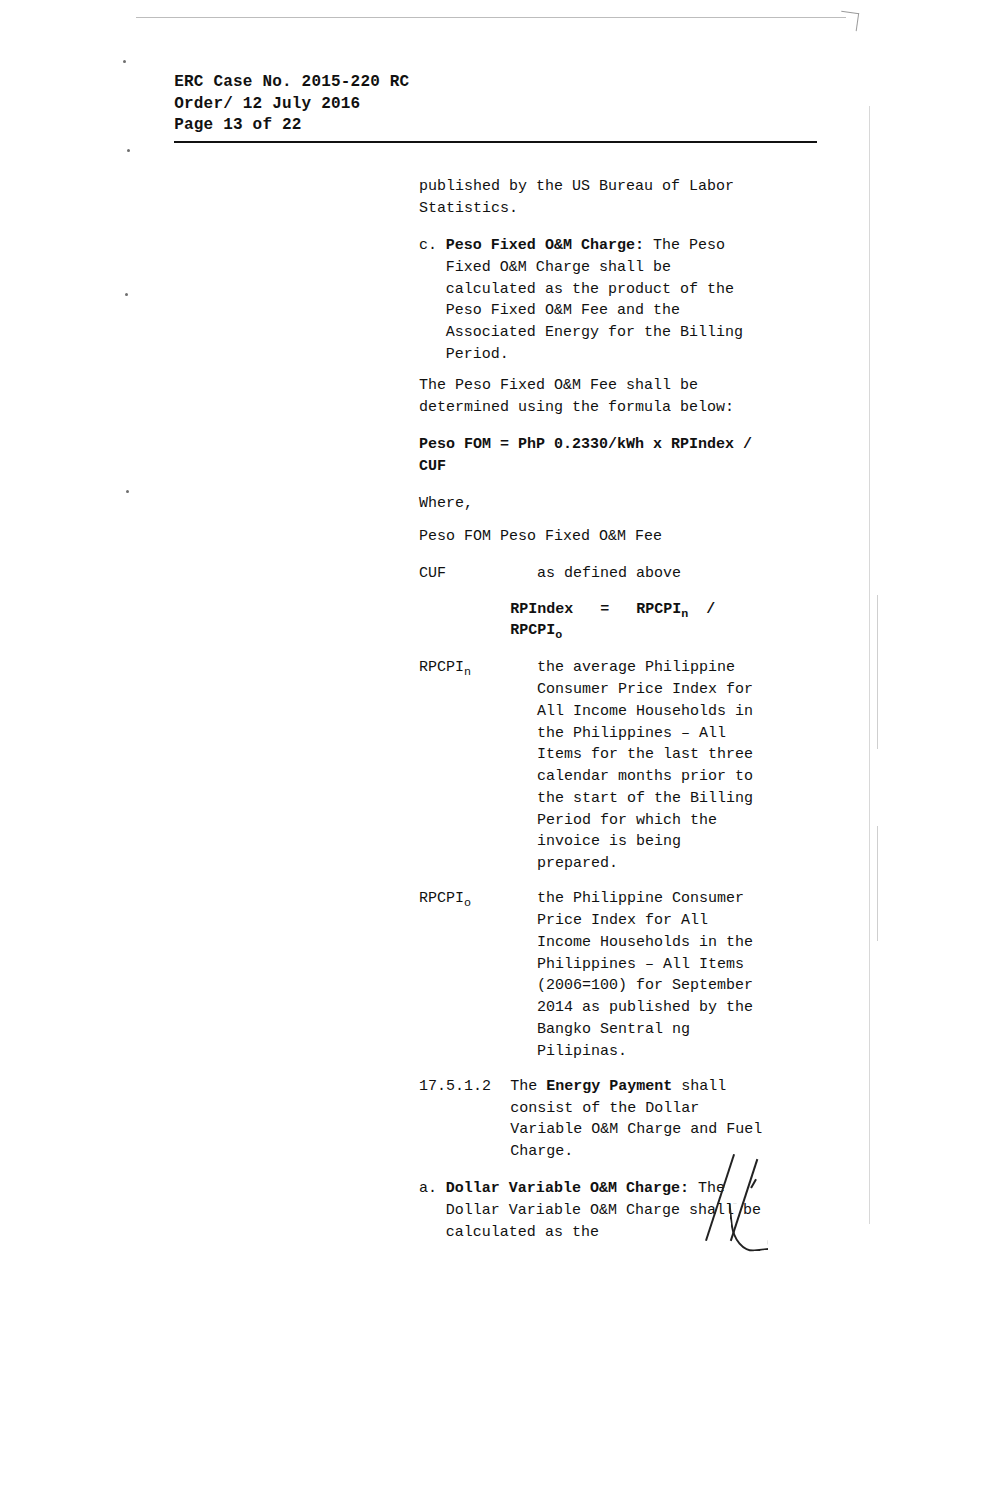ERC Case No. 2015-220 RC
Order/ 12 July 2016
Page 13 of 22
published by the US Bureau of Labor Statistics.
c. Peso Fixed O&M Charge: The Peso Fixed O&M Charge shall be calculated as the product of the Peso Fixed O&M Fee and the Associated Energy for the Billing Period.
The Peso Fixed O&M Fee shall be determined using the formula below:
Peso FOM = PhP 0.2330/kWh x RPIndex / CUF
Where,
Peso FOM Peso Fixed O&M Fee
CUF
as defined above
RPIndex = RPCPIn / RPCPIo
RPCPIn
the average Philippine Consumer Price Index for All Income Households in the Philippines – All Items for the last three calendar months prior to the start of the Billing Period for which the invoice is being prepared.
RPCPIo
the Philippine Consumer Price Index for All Income Households in the Philippines – All Items (2006=100) for September 2014 as published by the Bangko Sentral ng Pilipinas.
17.5.1.2 The Energy Payment shall consist of the Dollar Variable O&M Charge and Fuel Charge.
a. Dollar Variable O&M Charge: The Dollar Variable O&M Charge shall be calculated as the